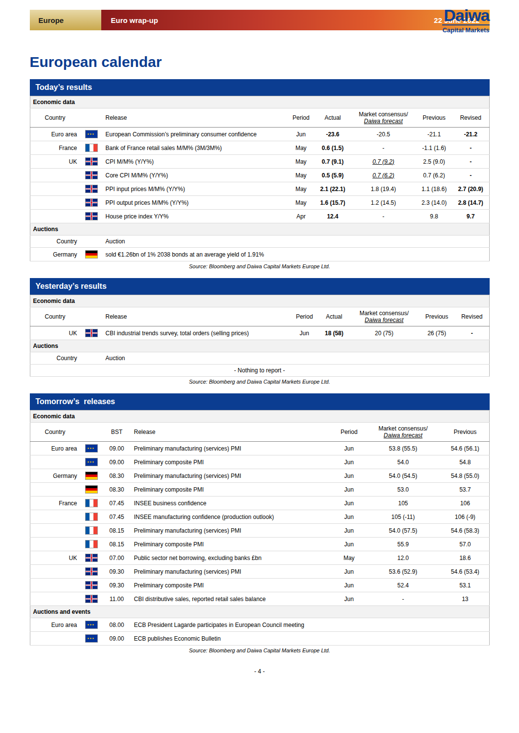Europe
Euro wrap-up 22 June 2022
Daiwa
Capital Markets
European calendar
Today’s results
| Economic data |
| Country | | Release | Period | Actual | Market consensus/ Daiwa forecast | Previous | Revised |
| Euro area | | European Commission’s preliminary consumer confidence | Jun | -23.6 | -20.5 | -21.1 | -21.2 |
| France | | Bank of France retail sales M/M% (3M/3M%) | May | 0.6 (1.5) | - | -1.1 (1.6) | - |
| UK | | CPI M/M% (Y/Y%) | May | 0.7 (9.1) | 0.7 (9.2) | 2.5 (9.0) | - |
| | | Core CPI M/M% (Y/Y%) | May | 0.5 (5.9) | 0.7 (6.2) | 0.7 (6.2) | - |
| | | PPI input prices M/M% (Y/Y%) | May | 2.1 (22.1) | 1.8 (19.4) | 1.1 (18.6) | 2.7 (20.9) |
| | | PPI output prices M/M% (Y/Y%) | May | 1.6 (15.7) | 1.2 (14.5) | 2.3 (14.0) | 2.8 (14.7) |
| | | House price index Y/Y% | Apr | 12.4 | - | 9.8 | 9.7 |
| Auctions |
| Country | | Auction |
| Germany | | sold €1.26bn of 1% 2038 bonds at an average yield of 1.91% |
Source: Bloomberg and Daiwa Capital Markets Europe Ltd.
Yesterday’s results
| Economic data |
| Country | | Release | Period | Actual | Market consensus/ Daiwa forecast | Previous | Revised |
| UK | | CBI industrial trends survey, total orders (selling prices) | Jun | 18 (58) | 20 (75) | 26 (75) | - |
| Auctions |
| Country | | Auction |
| - Nothing to report - |
Source: Bloomberg and Daiwa Capital Markets Europe Ltd.
Tomorrow’s releases
| Economic data |
| Country | | BST | Release | Period | Market consensus/ Daiwa forecast | Previous |
| Euro area | | 09.00 | Preliminary manufacturing (services) PMI | Jun | 53.8 (55.5) | 54.6 (56.1) |
| | | 09.00 | Preliminary composite PMI | Jun | 54.0 | 54.8 |
| Germany | | 08.30 | Preliminary manufacturing (services) PMI | Jun | 54.0 (54.5) | 54.8 (55.0) |
| | | 08.30 | Preliminary composite PMI | Jun | 53.0 | 53.7 |
| France | | 07.45 | INSEE business confidence | Jun | 105 | 106 |
| | | 07.45 | INSEE manufacturing confidence (production outlook) | Jun | 105 (-11) | 106 (-9) |
| | | 08.15 | Preliminary manufacturing (services) PMI | Jun | 54.0 (57.5) | 54.6 (58.3) |
| | | 08.15 | Preliminary composite PMI | Jun | 55.9 | 57.0 |
| UK | | 07.00 | Public sector net borrowing, excluding banks £bn | May | 12.0 | 18.6 |
| | | 09.30 | Preliminary manufacturing (services) PMI | Jun | 53.6 (52.9) | 54.6 (53.4) |
| | | 09.30 | Preliminary composite PMI | Jun | 52.4 | 53.1 |
| | | 11.00 | CBI distributive sales, reported retail sales balance | Jun | - | 13 |
| Auctions and events |
| Euro area | | 08.00 | ECB President Lagarde participates in European Council meeting |
| | | 09.00 | ECB publishes Economic Bulletin |
Source: Bloomberg and Daiwa Capital Markets Europe Ltd.
- 4 -